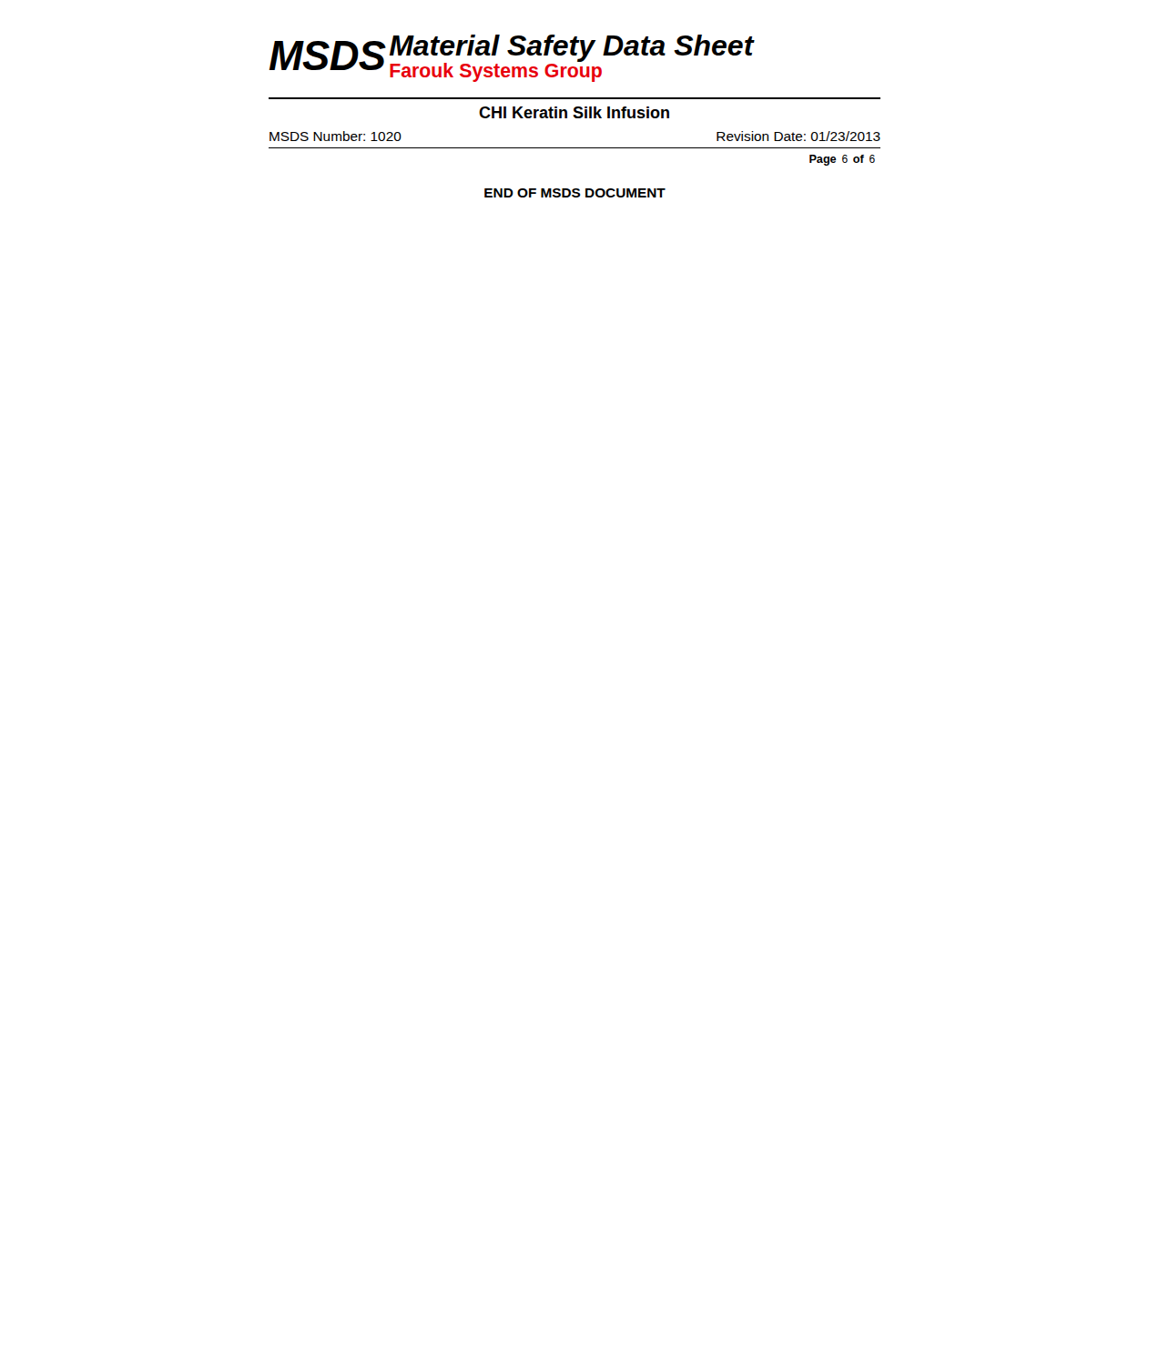MSDS Material Safety Data Sheet
Farouk Systems Group
CHI Keratin Silk Infusion
MSDS Number: 1020 Revision Date: 01/23/2013
Page 6 of 6
END OF MSDS DOCUMENT